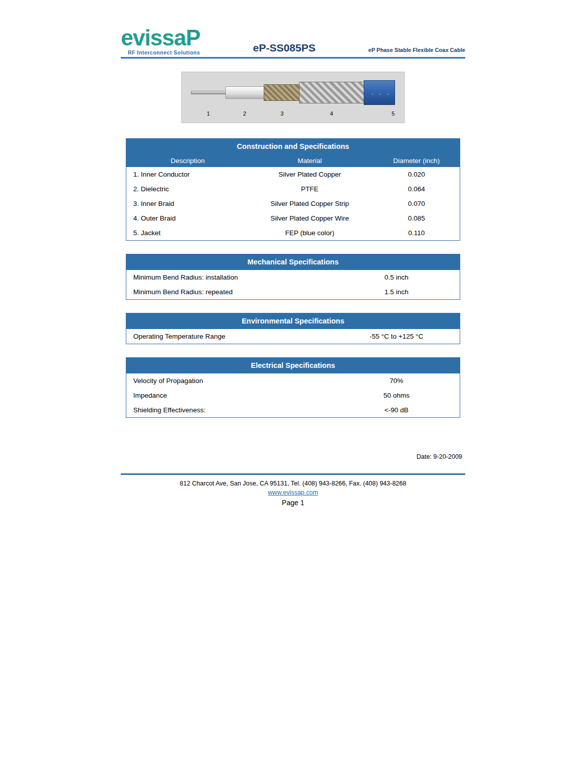evissaP
RF Interconnect Solutions
eP-SS085PS
eP Phase Stable Flexible Coax Cable
· · ·
1 2 3 4 5
Construction and Specifications
| Description | Material | Diameter (inch) |
| --- | --- | --- |
| 1. Inner Conductor | Silver Plated Copper | 0.020 |
| 2. Dielectric | PTFE | 0.064 |
| 3. Inner Braid | Silver Plated Copper Strip | 0.070 |
| 4. Outer Braid | Silver Plated Copper Wire | 0.085 |
| 5. Jacket | FEP (blue color) | 0.110 |
Mechanical Specifications
| Minimum Bend Radius: installation | 0.5 inch |
| Minimum Bend Radius: repeated | 1.5 inch |
Environmental Specifications
| Operating Temperature Range | -55 °C to +125 °C |
Electrical Specifications
| Velocity of Propagation | 70% |
| Impedance | 50 ohms |
| Shielding Effectiveness: | <-90 dB |
Date: 9-20-2009
812 Charcot Ave, San Jose, CA 95131, Tel. (408) 943-8266, Fax. (408) 943-8268
www.evissap.com
Page 1